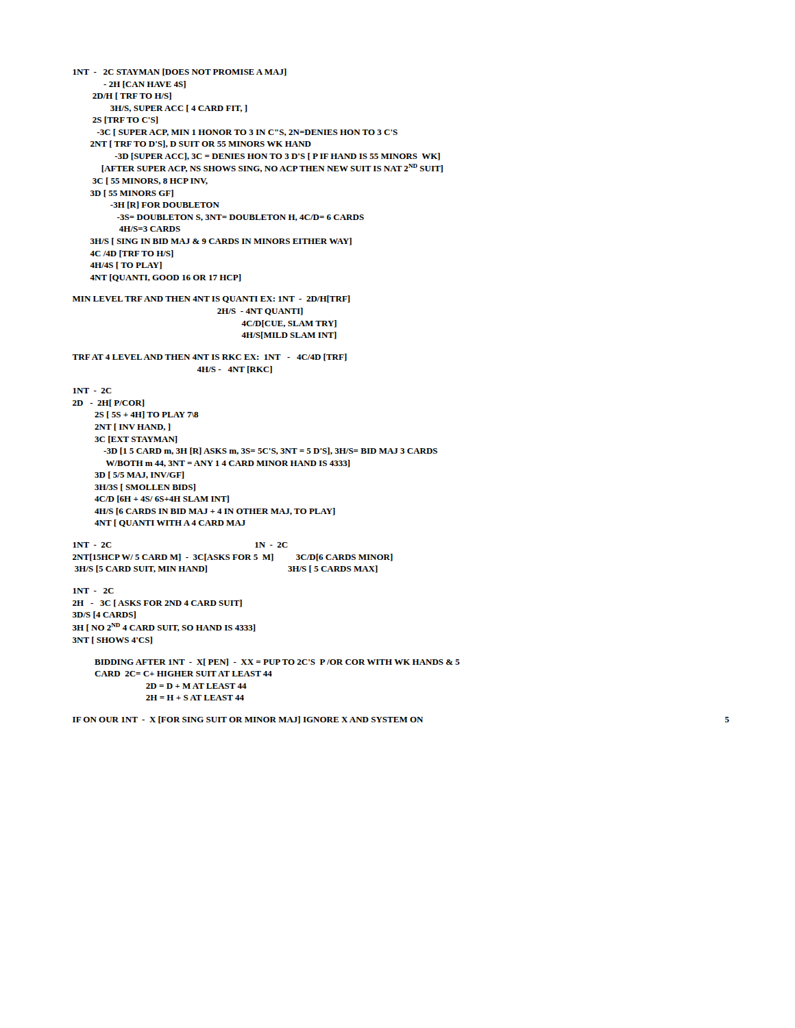1NT  -   2C STAYMAN [DOES NOT PROMISE A MAJ]
              - 2H [CAN HAVE 4S]
         2D/H [ TRF TO H/S]
                 3H/S, SUPER ACC [ 4 CARD FIT, ]
         2S [TRF TO C'S]
           -3C [ SUPER ACP, MIN 1 HONOR TO 3 IN C"S, 2N=DENIES HON TO 3 C'S
        2NT [ TRF TO D'S], D SUIT OR 55 MINORS WK HAND
                   -3D [SUPER ACC], 3C = DENIES HON TO 3 D'S [ P IF HAND IS 55 MINORS  WK]
             [AFTER SUPER ACP, NS SHOWS SING, NO ACP THEN NEW SUIT IS NAT 2ND SUIT]
         3C [ 55 MINORS, 8 HCP INV,
        3D [ 55 MINORS GF]
                 -3H [R] FOR DOUBLETON
                    -3S= DOUBLETON S, 3NT= DOUBLETON H, 4C/D= 6 CARDS
                     4H/S=3 CARDS
        3H/S [ SING IN BID MAJ & 9 CARDS IN MINORS EITHER WAY]
        4C /4D [TRF TO H/S]
        4H/4S [ TO PLAY]
        4NT [QUANTI, GOOD 16 OR 17 HCP]
MIN LEVEL TRF AND THEN 4NT IS QUANTI EX: 1NT  -  2D/H[TRF]
                                                                 2H/S  - 4NT QUANTI]
                                                                            4C/D[CUE, SLAM TRY]
                                                                            4H/S[MILD SLAM INT]
TRF AT 4 LEVEL AND THEN 4NT IS RKC EX:  1NT   -   4C/4D [TRF]
                                                        4H/S -   4NT [RKC]
1NT  -  2C
2D   -  2H[ P/COR]
          2S [ 5S + 4H] TO PLAY 7\8
          2NT [ INV HAND, ]
          3C [EXT STAYMAN]
              -3D [1 5 CARD m, 3H [R] ASKS m, 3S= 5C'S, 3NT = 5 D'S], 3H/S= BID MAJ 3 CARDS
               W/BOTH m 44, 3NT = ANY 1 4 CARD MINOR HAND IS 4333]
          3D [ 5/5 MAJ, INV/GF]
          3H/3S [ SMOLLEN BIDS]
          4C/D [6H + 4S/ 6S+4H SLAM INT]
          4H/S [6 CARDS IN BID MAJ + 4 IN OTHER MAJ, TO PLAY]
          4NT [ QUANTI WITH A 4 CARD MAJ
1NT  -  2C                                                                1N  -  2C
2NT[15HCP W/ 5 CARD M]  -  3C[ASKS FOR 5  M]          3C/D[6 CARDS MINOR]
 3H/S [5 CARD SUIT, MIN HAND]                                    3H/S [ 5 CARDS MAX]
1NT  -   2C
2H   -   3C [ ASKS FOR 2ND 4 CARD SUIT]
3D/S [4 CARDS]
3H [ NO 2ND 4 CARD SUIT, SO HAND IS 4333]
3NT [ SHOWS 4'CS]
          BIDDING AFTER 1NT  -  X[ PEN]  -  XX = PUP TO 2C'S  P /OR COR WITH WK HANDS & 5
          CARD  2C= C+ HIGHER SUIT AT LEAST 44
                                 2D = D + M AT LEAST 44
                                 2H = H + S AT LEAST 44
IF ON OUR 1NT  -  X [FOR SING SUIT OR MINOR MAJ] IGNORE X AND SYSTEM ON
5